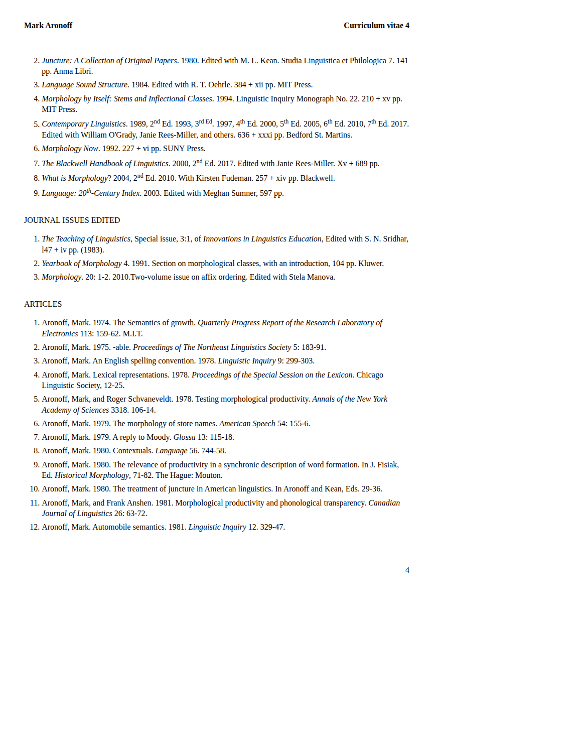Mark Aronoff Curriculum vitae 4
Juncture: A Collection of Original Papers. 1980. Edited with M. L. Kean. Studia Linguistica et Philologica 7. 141 pp. Anma Libri.
Language Sound Structure. 1984. Edited with R. T. Oehrle. 384 + xii pp. MIT Press.
Morphology by Itself: Stems and Inflectional Classes. 1994. Linguistic Inquiry Monograph No. 22. 210 + xv pp. MIT Press.
Contemporary Linguistics. 1989, 2nd Ed. 1993, 3rd Ed. 1997, 4th Ed. 2000, 5th Ed. 2005, 6th Ed. 2010, 7th Ed. 2017. Edited with William O'Grady, Janie Rees-Miller, and others. 636 + xxxi pp. Bedford St. Martins.
Morphology Now. 1992. 227 + vi pp. SUNY Press.
The Blackwell Handbook of Linguistics. 2000, 2nd Ed. 2017. Edited with Janie Rees-Miller. Xv + 689 pp.
What is Morphology? 2004, 2nd Ed. 2010. With Kirsten Fudeman. 257 + xiv pp. Blackwell.
Language: 20th-Century Index. 2003. Edited with Meghan Sumner, 597 pp.
JOURNAL ISSUES EDITED
The Teaching of Linguistics, Special issue, 3:1, of Innovations in Linguistics Education, Edited with S. N. Sridhar, l47 + iv pp. (1983).
Yearbook of Morphology 4. 1991. Section on morphological classes, with an introduction, 104 pp. Kluwer.
Morphology. 20: 1-2. 2010.Two-volume issue on affix ordering. Edited with Stela Manova.
ARTICLES
Aronoff, Mark. 1974. The Semantics of growth. Quarterly Progress Report of the Research Laboratory of Electronics 113: 159-62. M.I.T.
Aronoff, Mark. 1975. -able. Proceedings of The Northeast Linguistics Society 5: 183-91.
Aronoff, Mark. An English spelling convention. 1978. Linguistic Inquiry 9: 299-303.
Aronoff, Mark. Lexical representations. 1978. Proceedings of the Special Session on the Lexicon. Chicago Linguistic Society, 12-25.
Aronoff, Mark, and Roger Schvaneveldt. 1978. Testing morphological productivity. Annals of the New York Academy of Sciences 3318. 106-14.
Aronoff, Mark. 1979. The morphology of store names. American Speech 54: 155-6.
Aronoff, Mark. 1979. A reply to Moody. Glossa 13: 115-18.
Aronoff, Mark. 1980. Contextuals. Language 56. 744-58.
Aronoff, Mark. 1980. The relevance of productivity in a synchronic description of word formation. In J. Fisiak, Ed. Historical Morphology, 71-82. The Hague: Mouton.
Aronoff, Mark. 1980. The treatment of juncture in American linguistics. In Aronoff and Kean, Eds. 29-36.
Aronoff, Mark, and Frank Anshen. 1981. Morphological productivity and phonological transparency. Canadian Journal of Linguistics 26: 63-72.
Aronoff, Mark. Automobile semantics. 1981. Linguistic Inquiry 12. 329-47.
4